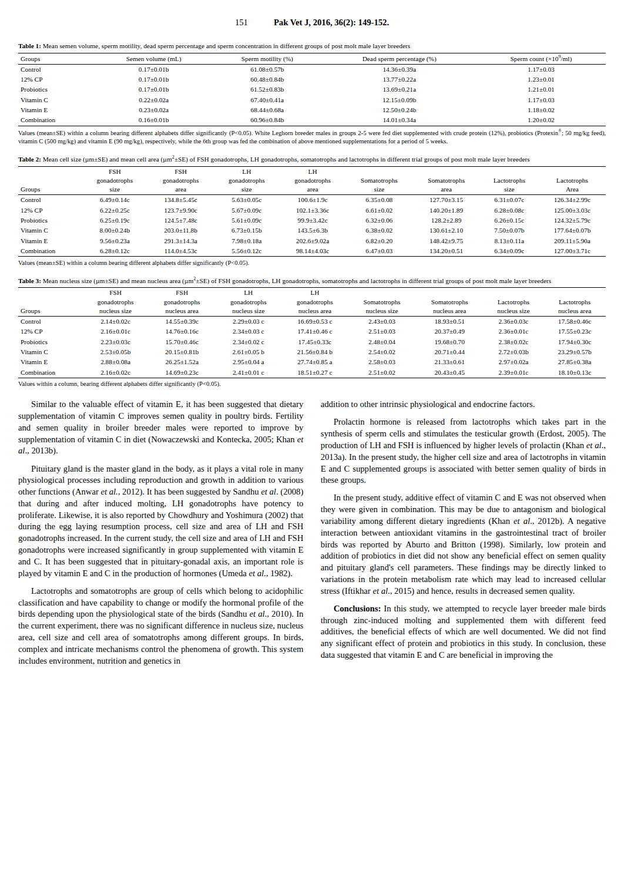151 Pak Vet J, 2016, 36(2): 149-152.
Table 1: Mean semen volume, sperm motility, dead sperm percentage and sperm concentration in different groups of post molt male layer breeders
| Groups | Semen volume (mL) | Sperm motility (%) | Dead sperm percentage (%) | Sperm count (×10 9 /ml) |
| --- | --- | --- | --- | --- |
| Control | 0.17±0.01b | 61.08±0.57b | 14.36±0.39a | 1.17±0.03 |
| 12% CP | 0.17±0.01b | 60.48±0.84b | 13.77±0.22a | 1.23±0.01 |
| Probiotics | 0.17±0.01b | 61.52±0.83b | 13.69±0.21a | 1.21±0.01 |
| Vitamin C | 0.22±0.02a | 67.40±0.41a | 12.15±0.09b | 1.17±0.03 |
| Vitamin E | 0.23±0.02a | 68.44±0.68a | 12.50±0.24b | 1.18±0.02 |
| Combination | 0.16±0.01b | 60.96±0.84b | 14.01±0.34a | 1.20±0.02 |
Values (mean±SE) within a column bearing different alphabets differ significantly (P<0.05). White Leghorn breeder males in groups 2-5 were fed diet supplemented with crude protein (12%), probiotics (Protexin®; 50 mg/kg feed), vitamin C (500 mg/kg) and vitamin E (90 mg/kg), respectively, while the 6th group was fed the combination of above mentioned supplementations for a period of 5 weeks.
Table 2: Mean cell size (µm±SE) and mean cell area (µm 2 ±SE) of FSH gonadotrophs, LH gonadotrophs, somatotrophs and lactotrophs in different trial groups of post molt male layer breeders
| Groups | FSH gonadotrophs size | FSH gonadotrophs area | LH gonadotrophs size | LH gonadotrophs area | Somatotrophs size | Somatotrophs area | Lactotrophs size | Lactotrophs Area |
| --- | --- | --- | --- | --- | --- | --- | --- | --- |
| Control | 6.49±0.14c | 134.8±5.45c | 5.63±0.05c | 100.6±1.9c | 6.35±0.08 | 127.70±3.15 | 6.31±0.07c | 126.34±2.99c |
| 12% CP | 6.22±0.25c | 123.7±9.90c | 5.67±0.09c | 102.1±3.36c | 6.61±0.02 | 140.20±1.89 | 6.28±0.08c | 125.00±3.03c |
| Probiotics | 6.25±0.19c | 124.5±7.48c | 5.61±0.09c | 99.9±3.42c | 6.32±0.06 | 128.2±2.89 | 6.26±0.15c | 124.32±5.79c |
| Vitamin C | 8.00±0.24b | 203.0±11.8b | 6.73±0.15b | 143.5±6.3b | 6.38±0.02 | 130.61±2.10 | 7.50±0.07b | 177.64±0.07b |
| Vitamin E | 9.56±0.23a | 291.3±14.3a | 7.98±0.18a | 202.6±9.02a | 6.82±0.20 | 148.42±9.75 | 8.13±0.11a | 209.11±5.90a |
| Combination | 6.28±0.12c | 114.0±4.53c | 5.56±0.12c | 98.14±4.03c | 6.47±0.03 | 134.20±0.51 | 6.34±0.09c | 127.00±3.71c |
Values (mean±SE) within a column bearing different alphabets differ significantly (P<0.05).
Table 3: Mean nucleus size (µm±SE) and mean nucleus area (µm 2 ±SE) of FSH gonadotrophs, LH gonadotrophs, somatotrophs and lactotrophs in different trial groups of post molt male layer breeders
| Groups | FSH gonadotrophs nucleus size | FSH gonadotrophs nucleus area | LH gonadotrophs nucleus size | LH gonadotrophs nucleus area | Somatotrophs nucleus size | Somatotrophs nucleus area | Lactotrophs nucleus size | Lactotrophs nucleus area |
| --- | --- | --- | --- | --- | --- | --- | --- | --- |
| Control | 2.14±0.02c | 14.55±0.39c | 2.29±0.03 c | 16.69±0.53 c | 2.43±0.03 | 18.93±0.51 | 2.36±0.03c | 17.58±0.46c |
| 12% CP | 2.16±0.01c | 14.76±0.16c | 2.34±0.03 c | 17.41±0.46 c | 2.51±0.03 | 20.37±0.49 | 2.36±0.01c | 17.55±0.23c |
| Probiotics | 2.23±0.03c | 15.70±0.46c | 2.34±0.02 c | 17.45±0.33c | 2.48±0.04 | 19.68±0.70 | 2.38±0.02c | 17.94±0.30c |
| Vitamin C | 2.53±0.05b | 20.15±0.81b | 2.61±0.05 b | 21.56±0.84 b | 2.54±0.02 | 20.71±0.44 | 2.72±0.03b | 23.29±0.57b |
| Vitamin E | 2.88±0.08a | 26.25±1.52a | 2.95±0.04 a | 27.74±0.85 a | 2.58±0.03 | 21.33±0.61 | 2.97±0.02a | 27.85±0.38a |
| Combination | 2.16±0.02c | 14.69±0.23c | 2.41±0.01 c | 18.51±0.27 c | 2.51±0.02 | 20.43±0.45 | 2.39±0.01c | 18.10±0.13c |
Values within a column, bearing different alphabets differ significantly (P<0.05).
Similar to the valuable effect of vitamin E, it has been suggested that dietary supplementation of vitamin C improves semen quality in poultry birds. Fertility and semen quality in broiler breeder males were reported to improve by supplementation of vitamin C in diet (Nowaczewski and Kontecka, 2005; Khan et al., 2013b).
Pituitary gland is the master gland in the body, as it plays a vital role in many physiological processes including reproduction and growth in addition to various other functions (Anwar et al., 2012). It has been suggested by Sandhu et al. (2008) that during and after induced molting, LH gonadotrophs have potency to proliferate. Likewise, it is also reported by Chowdhury and Yoshimura (2002) that during the egg laying resumption process, cell size and area of LH and FSH gonadotrophs increased. In the current study, the cell size and area of LH and FSH gonadotrophs were increased significantly in group supplemented with vitamin E and C. It has been suggested that in pituitary-gonadal axis, an important role is played by vitamin E and C in the production of hormones (Umeda et al., 1982).
Lactotrophs and somatotrophs are group of cells which belong to acidophilic classification and have capability to change or modify the hormonal profile of the birds depending upon the physiological state of the birds (Sandhu et al., 2010). In the current experiment, there was no significant difference in nucleus size, nucleus area, cell size and cell area of somatotrophs among different groups. In birds, complex and intricate mechanisms control the phenomena of growth. This system includes environment, nutrition and genetics in
addition to other intrinsic physiological and endocrine factors.
Prolactin hormone is released from lactotrophs which takes part in the synthesis of sperm cells and stimulates the testicular growth (Erdost, 2005). The production of LH and FSH is influenced by higher levels of prolactin (Khan et al., 2013a). In the present study, the higher cell size and area of lactotrophs in vitamin E and C supplemented groups is associated with better semen quality of birds in these groups.
In the present study, additive effect of vitamin C and E was not observed when they were given in combination. This may be due to antagonism and biological variability among different dietary ingredients (Khan et al., 2012b). A negative interaction between antioxidant vitamins in the gastrointestinal tract of broiler birds was reported by Aburto and Britton (1998). Similarly, low protein and addition of probiotics in diet did not show any beneficial effect on semen quality and pituitary gland's cell parameters. These findings may be directly linked to variations in the protein metabolism rate which may lead to increased cellular stress (Iftikhar et al., 2015) and hence, results in decreased semen quality.
Conclusions: In this study, we attempted to recycle layer breeder male birds through zinc-induced molting and supplemented them with different feed additives, the beneficial effects of which are well documented. We did not find any significant effect of protein and probiotics in this study. In conclusion, these data suggested that vitamin E and C are beneficial in improving the